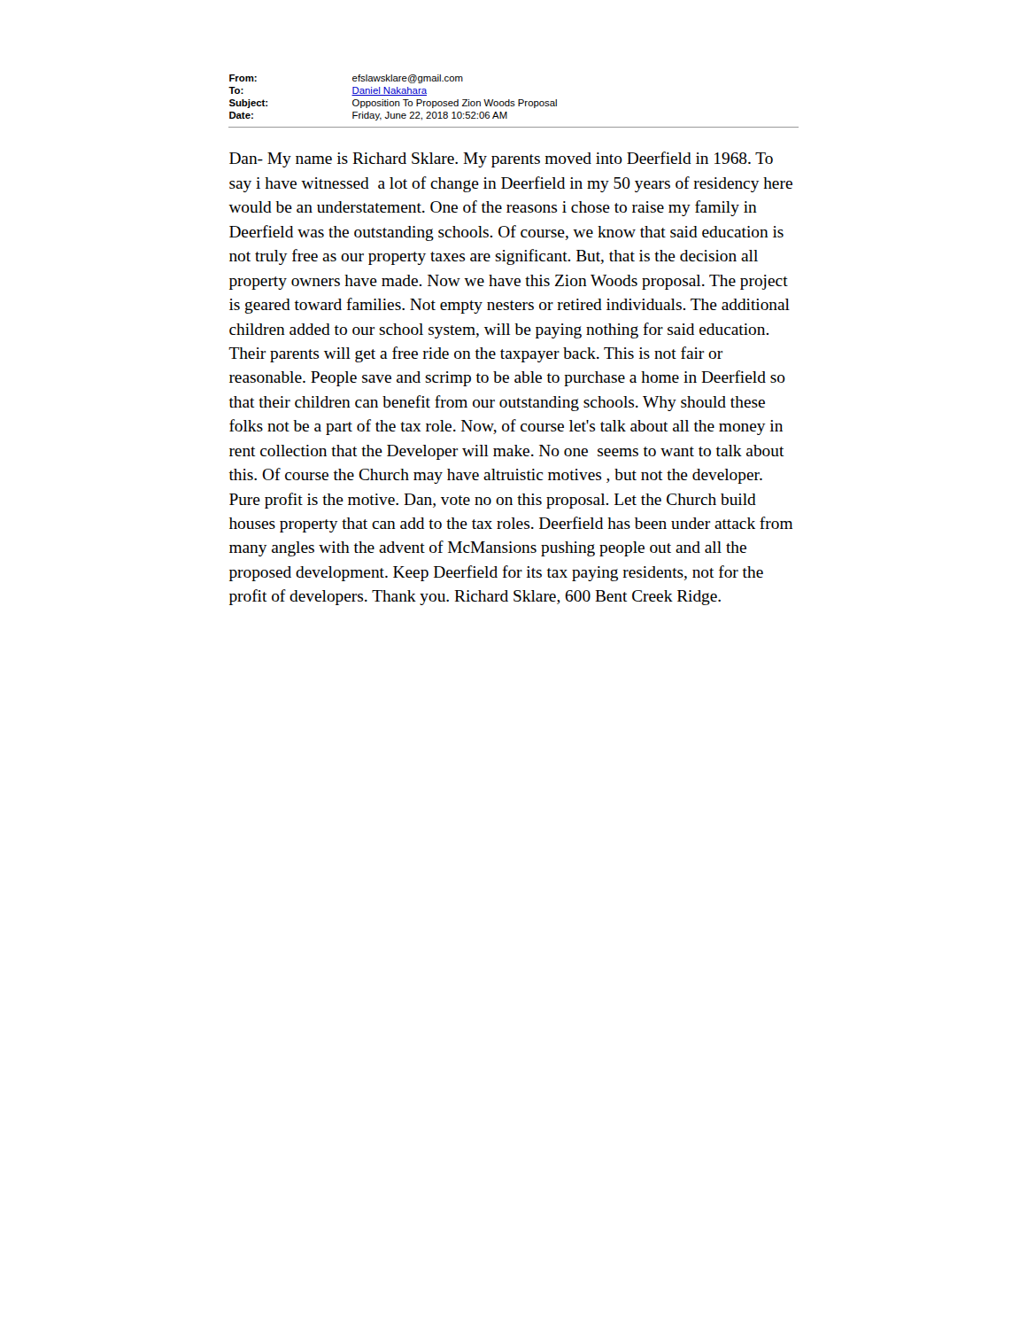| From: | efslawsklare@gmail.com |
| To: | Daniel Nakahara |
| Subject: | Opposition To Proposed Zion Woods Proposal |
| Date: | Friday, June 22, 2018 10:52:06 AM |
Dan- My name is Richard Sklare. My parents moved into Deerfield in 1968. To say i have witnessed a lot of change in Deerfield in my 50 years of residency here would be an understatement. One of the reasons i chose to raise my family in Deerfield was the outstanding schools. Of course, we know that said education is not truly free as our property taxes are significant. But, that is the decision all property owners have made. Now we have this Zion Woods proposal. The project is geared toward families. Not empty nesters or retired individuals. The additional children added to our school system, will be paying nothing for said education. Their parents will get a free ride on the taxpayer back. This is not fair or reasonable. People save and scrimp to be able to purchase a home in Deerfield so that their children can benefit from our outstanding schools. Why should these folks not be a part of the tax role. Now, of course let's talk about all the money in rent collection that the Developer will make. No one seems to want to talk about this. Of course the Church may have altruistic motives , but not the developer. Pure profit is the motive. Dan, vote no on this proposal. Let the Church build houses property that can add to the tax roles. Deerfield has been under attack from many angles with the advent of McMansions pushing people out and all the proposed development. Keep Deerfield for its tax paying residents, not for the profit of developers. Thank you. Richard Sklare, 600 Bent Creek Ridge.